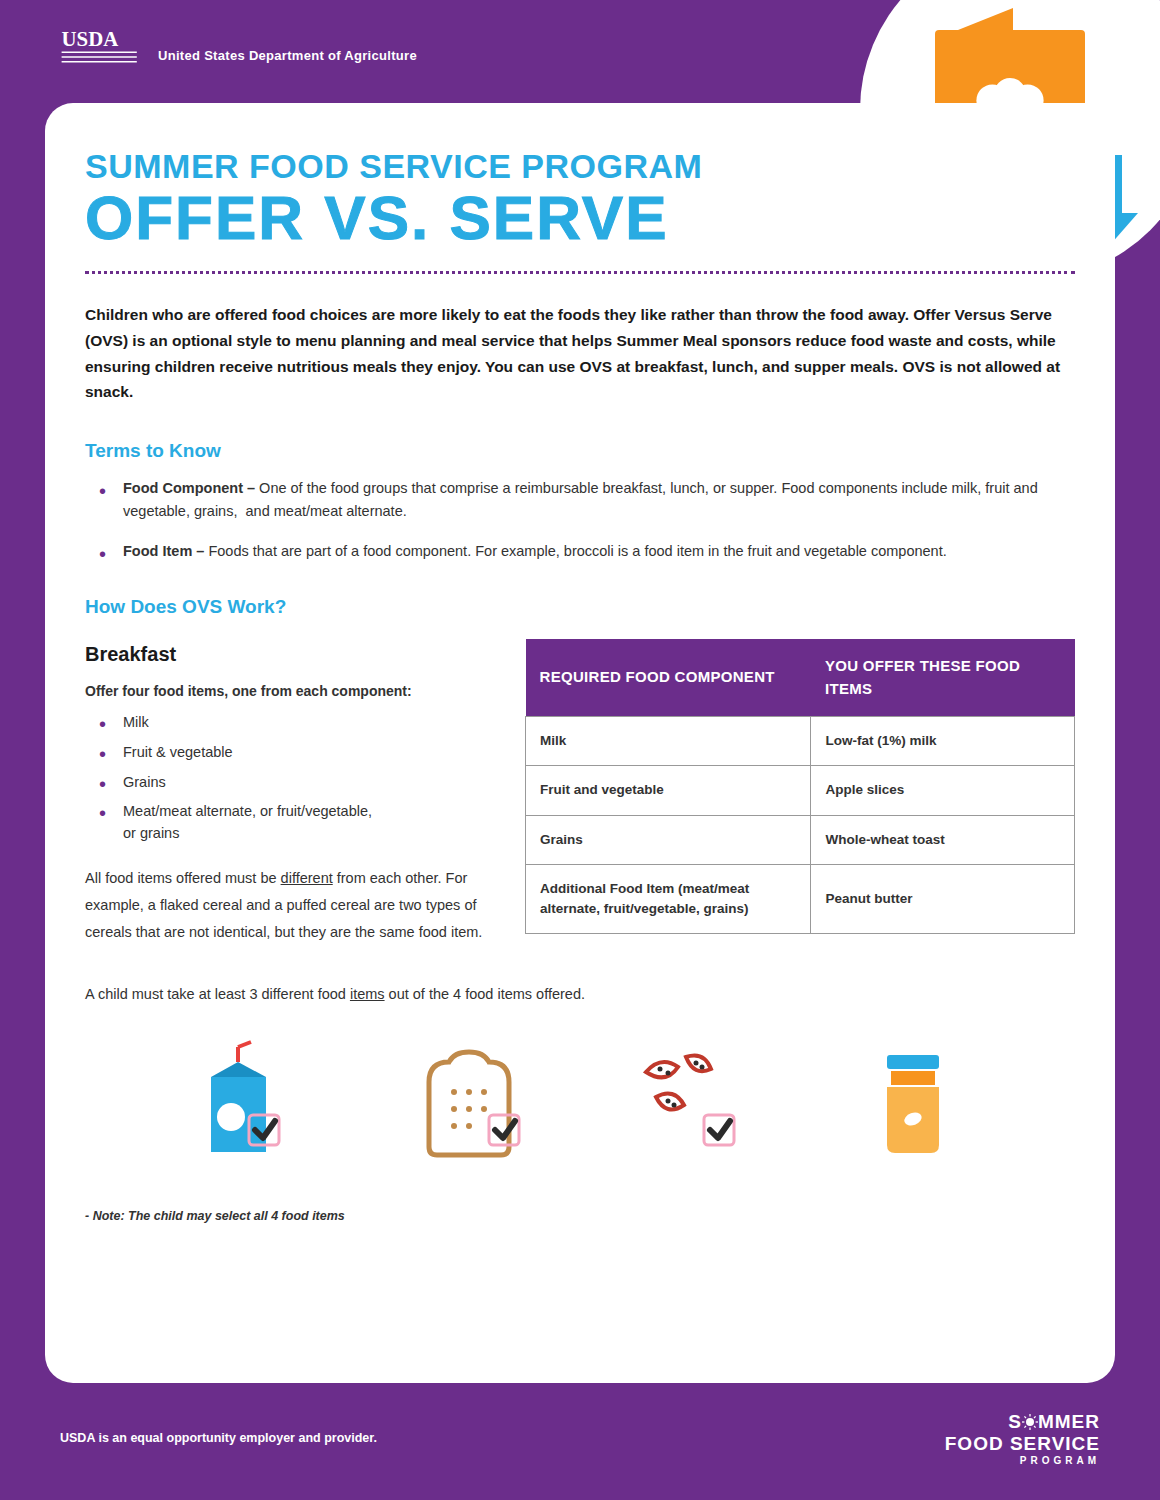USDA
United States Department of Agriculture
Summer Food Service Program
Offer vs. Serve
Children who are offered food choices are more likely to eat the foods they like rather than throw the food away. Offer Versus Serve (OVS) is an optional style to menu planning and meal service that helps Summer Meal sponsors reduce food waste and costs, while ensuring children receive nutritious meals they enjoy. You can use OVS at breakfast, lunch, and supper meals. OVS is not allowed at snack.
Terms to Know
Food Component – One of the food groups that comprise a reimbursable breakfast, lunch, or supper. Food components include milk, fruit and vegetable, grains, and meat/meat alternate.
Food Item – Foods that are part of a food component. For example, broccoli is a food item in the fruit and vegetable component.
How Does OVS Work?
Breakfast
Offer four food items, one from each component:
Milk
Fruit & vegetable
Grains
Meat/meat alternate, or fruit/vegetable,
or grains
All food items offered must be different from each other. For example, a flaked cereal and a puffed cereal are two types of cereals that are not identical, but they are the same food item.
| Required Food Component | You Offer These Food Items |
| --- | --- |
| Milk | Low-fat (1%) milk |
| Fruit and vegetable | Apple slices |
| Grains | Whole-wheat toast |
| Additional Food Item (meat/meat alternate, fruit/vegetable, grains) | Peanut butter |
A child must take at least 3 different food items out of the 4 food items offered.
- Note: The child may select all 4 food items
USDA is an equal opportunity employer and provider.
S MMER
FOOD SERVICE
PROGRAM